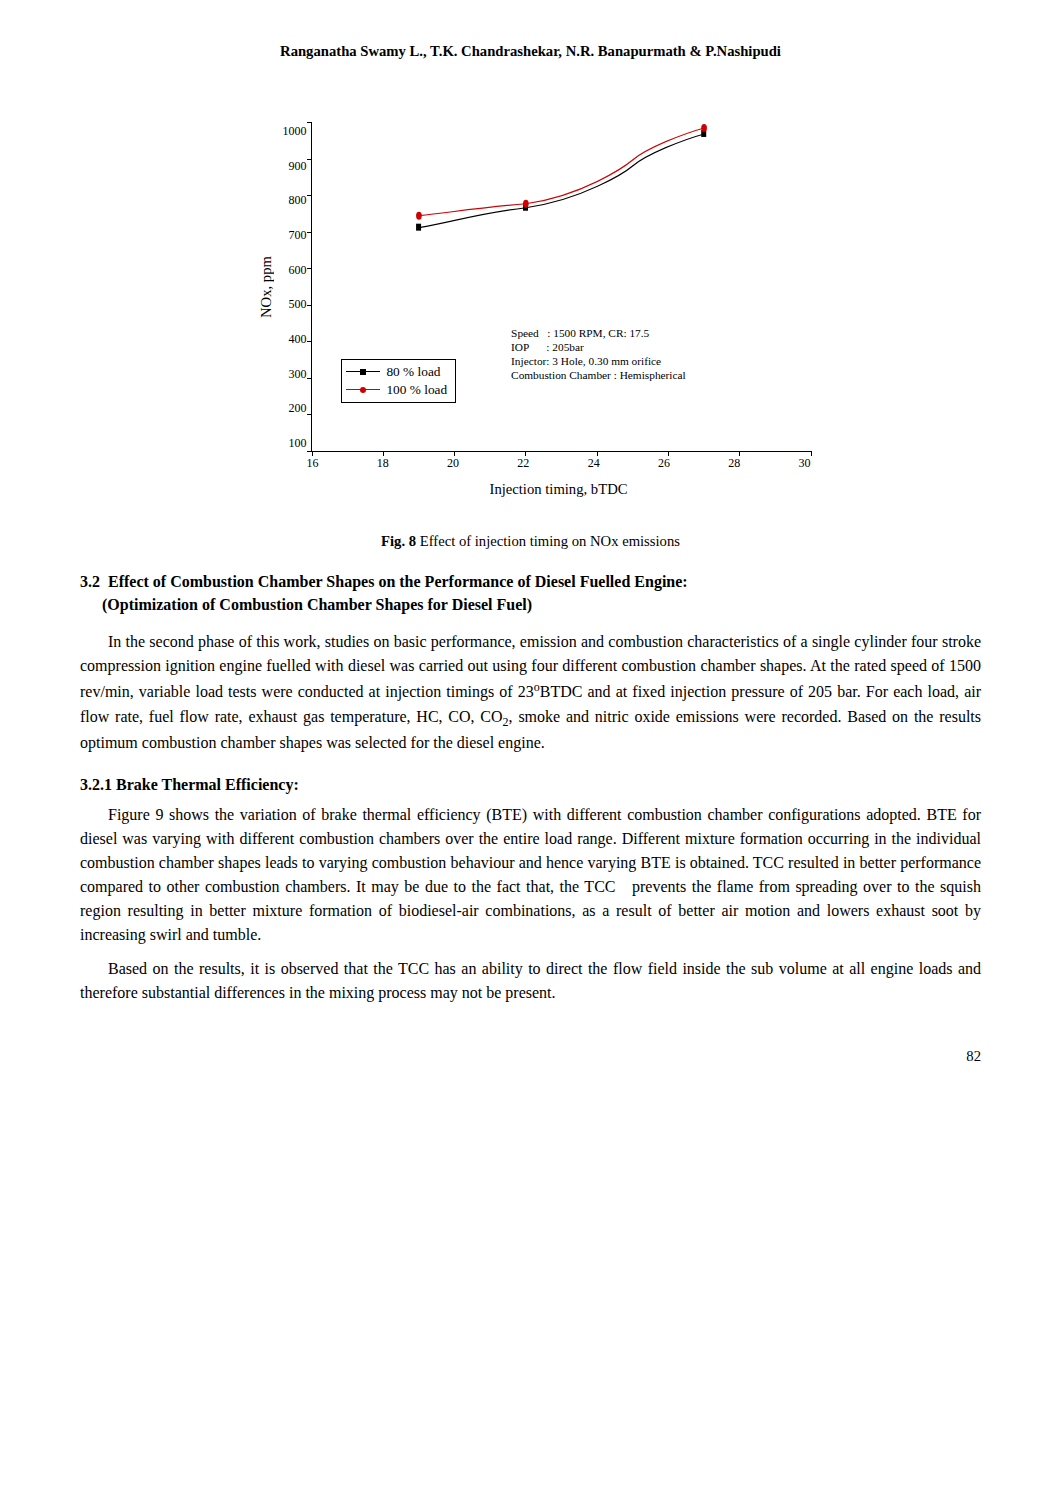Ranganatha Swamy L., T.K. Chandrashekar, N.R. Banapurmath & P.Nashipudi
NOx, ppm
1000 900 800 700 600 500 400 300 200 100
Speed : 1500 RPM, CR: 17.5
IOP : 205bar
Injector: 3 Hole, 0.30 mm orifice
Combustion Chamber : Hemispherical
80 % load
100 % load
1618202224262830
Injection timing, bTDC
Fig. 8 Effect of injection timing on NOx emissions
3.2 Effect of Combustion Chamber Shapes on the Performance of Diesel Fuelled Engine: (Optimization of Combustion Chamber Shapes for Diesel Fuel)
In the second phase of this work, studies on basic performance, emission and combustion characteristics of a single cylinder four stroke compression ignition engine fuelled with diesel was carried out using four different combustion chamber shapes. At the rated speed of 1500 rev/min, variable load tests were conducted at injection timings of 23oBTDC and at fixed injection pressure of 205 bar. For each load, air flow rate, fuel flow rate, exhaust gas temperature, HC, CO, CO2, smoke and nitric oxide emissions were recorded. Based on the results optimum combustion chamber shapes was selected for the diesel engine.
3.2.1 Brake Thermal Efficiency:
Figure 9 shows the variation of brake thermal efficiency (BTE) with different combustion chamber configurations adopted. BTE for diesel was varying with different combustion chambers over the entire load range. Different mixture formation occurring in the individual combustion chamber shapes leads to varying combustion behaviour and hence varying BTE is obtained. TCC resulted in better performance compared to other combustion chambers. It may be due to the fact that, the TCC prevents the flame from spreading over to the squish region resulting in better mixture formation of biodiesel-air combinations, as a result of better air motion and lowers exhaust soot by increasing swirl and tumble.
Based on the results, it is observed that the TCC has an ability to direct the flow field inside the sub volume at all engine loads and therefore substantial differences in the mixing process may not be present.
82